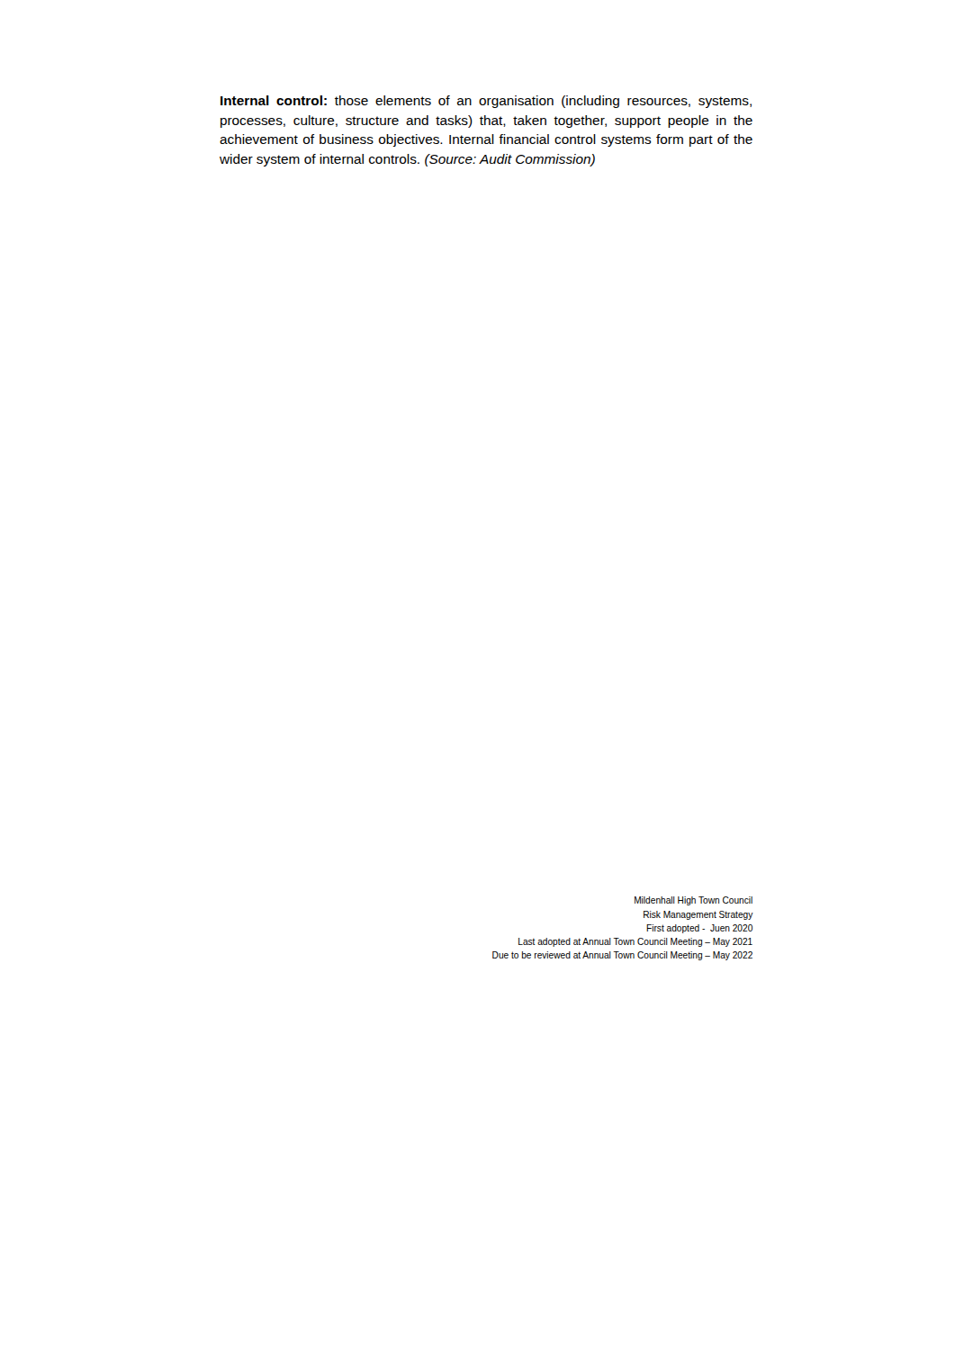Internal control: those elements of an organisation (including resources, systems, processes, culture, structure and tasks) that, taken together, support people in the achievement of business objectives. Internal financial control systems form part of the wider system of internal controls. (Source: Audit Commission)
Mildenhall High Town Council
Risk Management Strategy
First adopted - Juen 2020
Last adopted at Annual Town Council Meeting – May 2021
Due to be reviewed at Annual Town Council Meeting – May 2022